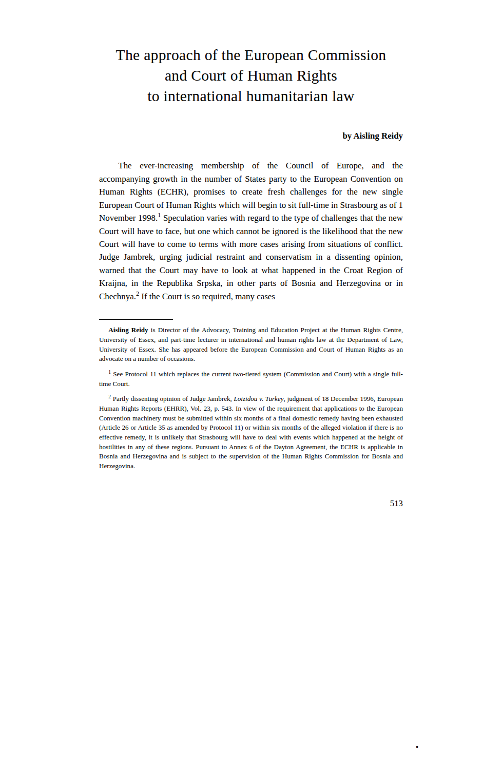The approach of the European Commission
and Court of Human Rights
to international humanitarian law
by Aisling Reidy
The ever-increasing membership of the Council of Europe, and the accompanying growth in the number of States party to the European Convention on Human Rights (ECHR), promises to create fresh challenges for the new single European Court of Human Rights which will begin to sit full-time in Strasbourg as of 1 November 1998.1 Speculation varies with regard to the type of challenges that the new Court will have to face, but one which cannot be ignored is the likelihood that the new Court will have to come to terms with more cases arising from situations of conflict. Judge Jambrek, urging judicial restraint and conservatism in a dissenting opinion, warned that the Court may have to look at what happened in the Croat Region of Kraijna, in the Republika Srpska, in other parts of Bosnia and Herzegovina or in Chechnya.2 If the Court is so required, many cases
Aisling Reidy is Director of the Advocacy, Training and Education Project at the Human Rights Centre, University of Essex, and part-time lecturer in international and human rights law at the Department of Law, University of Essex. She has appeared before the European Commission and Court of Human Rights as an advocate on a number of occasions.
1 See Protocol 11 which replaces the current two-tiered system (Commission and Court) with a single full-time Court.
2 Partly dissenting opinion of Judge Jambrek, Loizidou v. Turkey, judgment of 18 December 1996, European Human Rights Reports (EHRR), Vol. 23, p. 543. In view of the requirement that applications to the European Convention machinery must be submitted within six months of a final domestic remedy having been exhausted (Article 26 or Article 35 as amended by Protocol 11) or within six months of the alleged violation if there is no effective remedy, it is unlikely that Strasbourg will have to deal with events which happened at the height of hostilities in any of these regions. Pursuant to Annex 6 of the Dayton Agreement, the ECHR is applicable in Bosnia and Herzegovina and is subject to the supervision of the Human Rights Commission for Bosnia and Herzegovina.
513
•